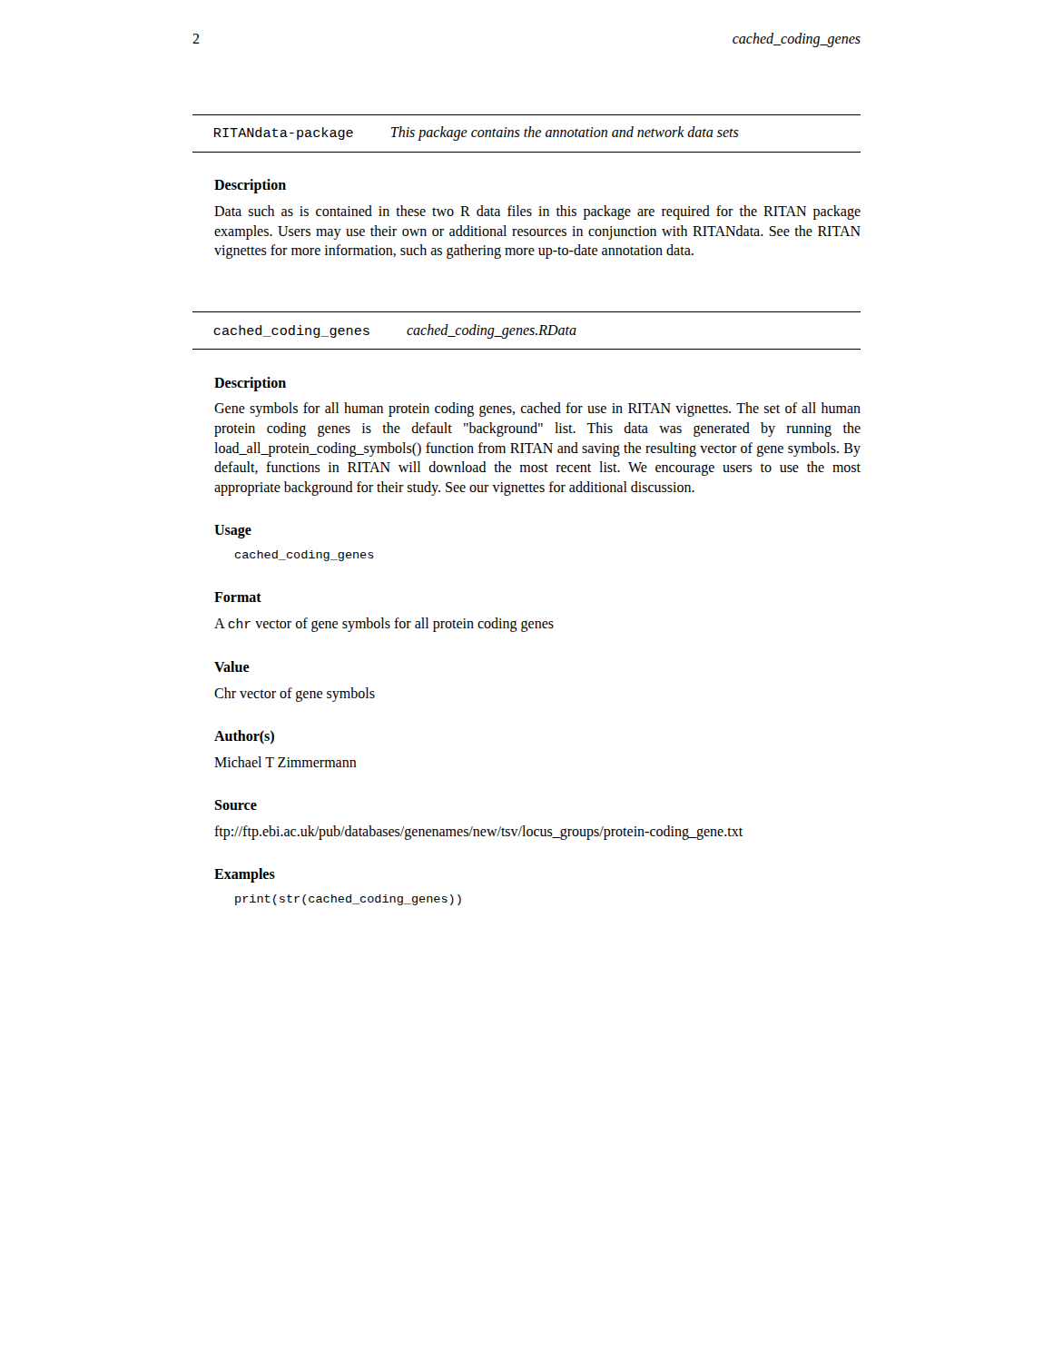2 cached_coding_genes
RITANdata-package This package contains the annotation and network data sets
Description
Data such as is contained in these two R data files in this package are required for the RITAN package examples. Users may use their own or additional resources in conjunction with RITANdata. See the RITAN vignettes for more information, such as gathering more up-to-date annotation data.
cached_coding_genes cached_coding_genes.RData
Description
Gene symbols for all human protein coding genes, cached for use in RITAN vignettes. The set of all human protein coding genes is the default "background" list. This data was generated by running the load_all_protein_coding_symbols() function from RITAN and saving the resulting vector of gene symbols. By default, functions in RITAN will download the most recent list. We encourage users to use the most appropriate background for their study. See our vignettes for additional discussion.
Usage
cached_coding_genes
Format
A chr vector of gene symbols for all protein coding genes
Value
Chr vector of gene symbols
Author(s)
Michael T Zimmermann
Source
ftp://ftp.ebi.ac.uk/pub/databases/genenames/new/tsv/locus_groups/protein-coding_gene.txt
Examples
print(str(cached_coding_genes))